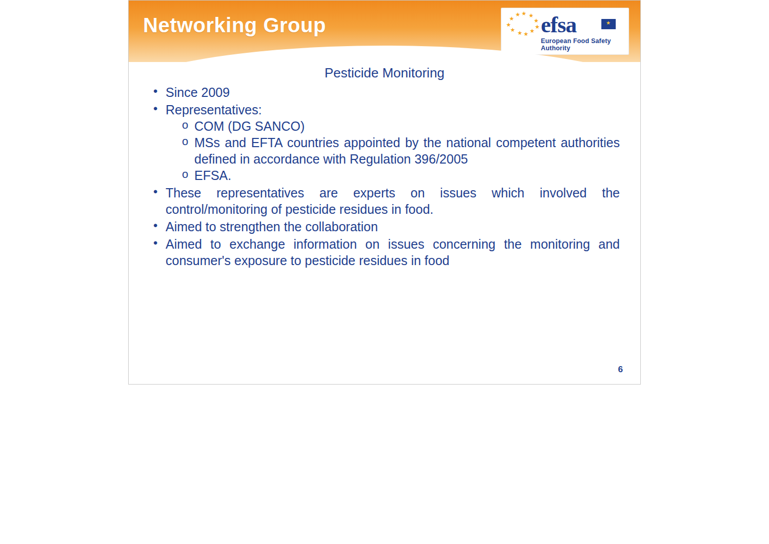Networking Group
★ ★ ★ ★ ★ ★ ★ ★ ★ ★ ★
efsa
European Food Safety Authority
Pesticide Monitoring
Since 2009
Representatives:
COM (DG SANCO)
MSs and EFTA countries appointed by the national competent authorities defined in accordance with Regulation 396/2005
EFSA.
These representatives are experts on issues which involved the control/monitoring of pesticide residues in food.
Aimed to strengthen the collaboration
Aimed to exchange information on issues concerning the monitoring and consumer's exposure to pesticide residues in food
6